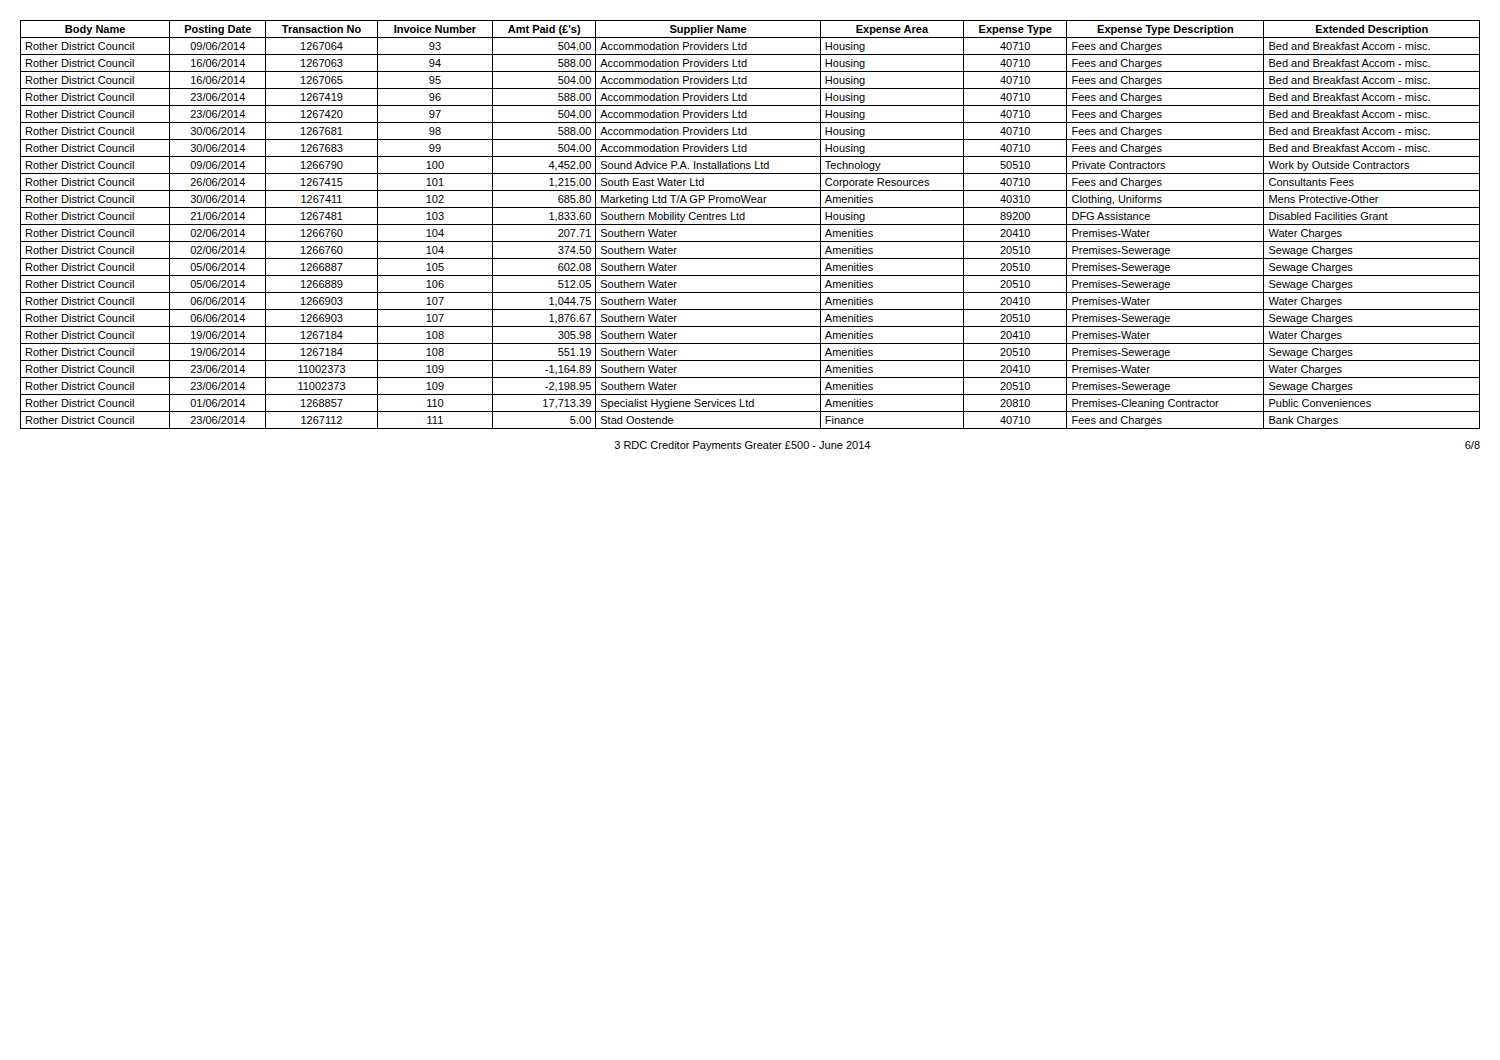| Body Name | Posting Date | Transaction No | Invoice Number | Amt Paid (£'s) | Supplier Name | Expense Area | Expense Type | Expense Type Description | Extended Description |
| --- | --- | --- | --- | --- | --- | --- | --- | --- | --- |
| Rother District Council | 09/06/2014 | 1267064 | 93 | 504.00 | Accommodation Providers Ltd | Housing | 40710 | Fees and Charges | Bed and Breakfast Accom - misc. |
| Rother District Council | 16/06/2014 | 1267063 | 94 | 588.00 | Accommodation Providers Ltd | Housing | 40710 | Fees and Charges | Bed and Breakfast Accom - misc. |
| Rother District Council | 16/06/2014 | 1267065 | 95 | 504.00 | Accommodation Providers Ltd | Housing | 40710 | Fees and Charges | Bed and Breakfast Accom - misc. |
| Rother District Council | 23/06/2014 | 1267419 | 96 | 588.00 | Accommodation Providers Ltd | Housing | 40710 | Fees and Charges | Bed and Breakfast Accom - misc. |
| Rother District Council | 23/06/2014 | 1267420 | 97 | 504.00 | Accommodation Providers Ltd | Housing | 40710 | Fees and Charges | Bed and Breakfast Accom - misc. |
| Rother District Council | 30/06/2014 | 1267681 | 98 | 588.00 | Accommodation Providers Ltd | Housing | 40710 | Fees and Charges | Bed and Breakfast Accom - misc. |
| Rother District Council | 30/06/2014 | 1267683 | 99 | 504.00 | Accommodation Providers Ltd | Housing | 40710 | Fees and Charges | Bed and Breakfast Accom - misc. |
| Rother District Council | 09/06/2014 | 1266790 | 100 | 4,452.00 | Sound Advice P.A. Installations Ltd | Technology | 50510 | Private Contractors | Work by Outside Contractors |
| Rother District Council | 26/06/2014 | 1267415 | 101 | 1,215.00 | South East Water Ltd | Corporate Resources | 40710 | Fees and Charges | Consultants Fees |
| Rother District Council | 30/06/2014 | 1267411 | 102 | 685.80 | Marketing Ltd T/A GP PromoWear | Amenities | 40310 | Clothing, Uniforms | Mens Protective-Other |
| Rother District Council | 21/06/2014 | 1267481 | 103 | 1,833.60 | Southern Mobility Centres Ltd | Housing | 89200 | DFG Assistance | Disabled Facilities Grant |
| Rother District Council | 02/06/2014 | 1266760 | 104 | 207.71 | Southern Water | Amenities | 20410 | Premises-Water | Water Charges |
| Rother District Council | 02/06/2014 | 1266760 | 104 | 374.50 | Southern Water | Amenities | 20510 | Premises-Sewerage | Sewage Charges |
| Rother District Council | 05/06/2014 | 1266887 | 105 | 602.08 | Southern Water | Amenities | 20510 | Premises-Sewerage | Sewage Charges |
| Rother District Council | 05/06/2014 | 1266889 | 106 | 512.05 | Southern Water | Amenities | 20510 | Premises-Sewerage | Sewage Charges |
| Rother District Council | 06/06/2014 | 1266903 | 107 | 1,044.75 | Southern Water | Amenities | 20410 | Premises-Water | Water Charges |
| Rother District Council | 06/06/2014 | 1266903 | 107 | 1,876.67 | Southern Water | Amenities | 20510 | Premises-Sewerage | Sewage Charges |
| Rother District Council | 19/06/2014 | 1267184 | 108 | 305.98 | Southern Water | Amenities | 20410 | Premises-Water | Water Charges |
| Rother District Council | 19/06/2014 | 1267184 | 108 | 551.19 | Southern Water | Amenities | 20510 | Premises-Sewerage | Sewage Charges |
| Rother District Council | 23/06/2014 | 11002373 | 109 | -1,164.89 | Southern Water | Amenities | 20410 | Premises-Water | Water Charges |
| Rother District Council | 23/06/2014 | 11002373 | 109 | -2,198.95 | Southern Water | Amenities | 20510 | Premises-Sewerage | Sewage Charges |
| Rother District Council | 01/06/2014 | 1268857 | 110 | 17,713.39 | Specialist Hygiene Services Ltd | Amenities | 20810 | Premises-Cleaning Contractor | Public Conveniences |
| Rother District Council | 23/06/2014 | 1267112 | 111 | 5.00 | Stad Oostende | Finance | 40710 | Fees and Charges | Bank Charges |
3 RDC Creditor Payments Greater £500 - June 2014 6/8